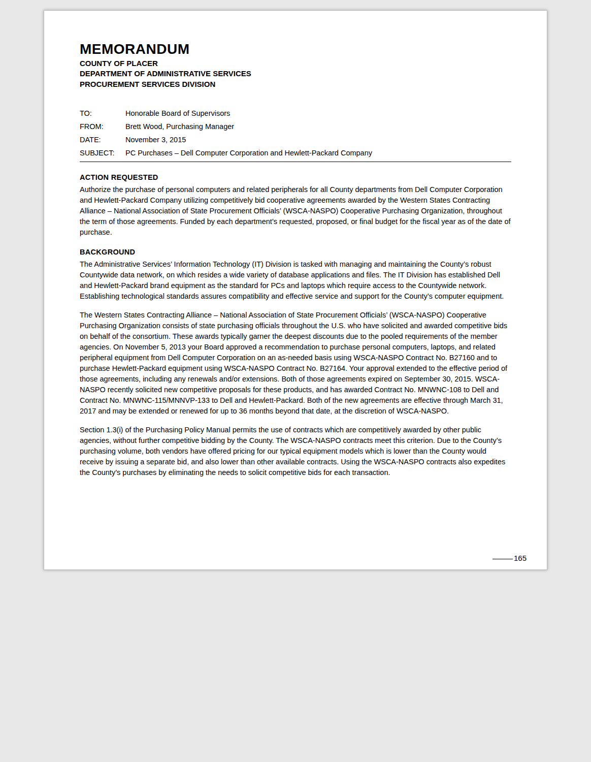MEMORANDUM
COUNTY OF PLACER
DEPARTMENT OF ADMINISTRATIVE SERVICES
PROCUREMENT SERVICES DIVISION
| TO: | Honorable Board of Supervisors |
| FROM: | Brett Wood, Purchasing Manager |
| DATE: | November 3, 2015 |
| SUBJECT: | PC Purchases – Dell Computer Corporation and Hewlett-Packard Company |
ACTION REQUESTED
Authorize the purchase of personal computers and related peripherals for all County departments from Dell Computer Corporation and Hewlett-Packard Company utilizing competitively bid cooperative agreements awarded by the Western States Contracting Alliance – National Association of State Procurement Officials’ (WSCA-NASPO) Cooperative Purchasing Organization, throughout the term of those agreements. Funded by each department’s requested, proposed, or final budget for the fiscal year as of the date of purchase.
BACKGROUND
The Administrative Services’ Information Technology (IT) Division is tasked with managing and maintaining the County’s robust Countywide data network, on which resides a wide variety of database applications and files. The IT Division has established Dell and Hewlett-Packard brand equipment as the standard for PCs and laptops which require access to the Countywide network. Establishing technological standards assures compatibility and effective service and support for the County’s computer equipment.
The Western States Contracting Alliance – National Association of State Procurement Officials’ (WSCA-NASPO) Cooperative Purchasing Organization consists of state purchasing officials throughout the U.S. who have solicited and awarded competitive bids on behalf of the consortium. These awards typically garner the deepest discounts due to the pooled requirements of the member agencies. On November 5, 2013 your Board approved a recommendation to purchase personal computers, laptops, and related peripheral equipment from Dell Computer Corporation on an as-needed basis using WSCA-NASPO Contract No. B27160 and to purchase Hewlett-Packard equipment using WSCA-NASPO Contract No. B27164. Your approval extended to the effective period of those agreements, including any renewals and/or extensions. Both of those agreements expired on September 30, 2015. WSCA-NASPO recently solicited new competitive proposals for these products, and has awarded Contract No. MNWNC-108 to Dell and Contract No. MNWNC-115/MNNVP-133 to Dell and Hewlett-Packard. Both of the new agreements are effective through March 31, 2017 and may be extended or renewed for up to 36 months beyond that date, at the discretion of WSCA-NASPO.
Section 1.3(i) of the Purchasing Policy Manual permits the use of contracts which are competitively awarded by other public agencies, without further competitive bidding by the County. The WSCA-NASPO contracts meet this criterion. Due to the County’s purchasing volume, both vendors have offered pricing for our typical equipment models which is lower than the County would receive by issuing a separate bid, and also lower than other available contracts. Using the WSCA-NASPO contracts also expedites the County’s purchases by eliminating the needs to solicit competitive bids for each transaction.
165